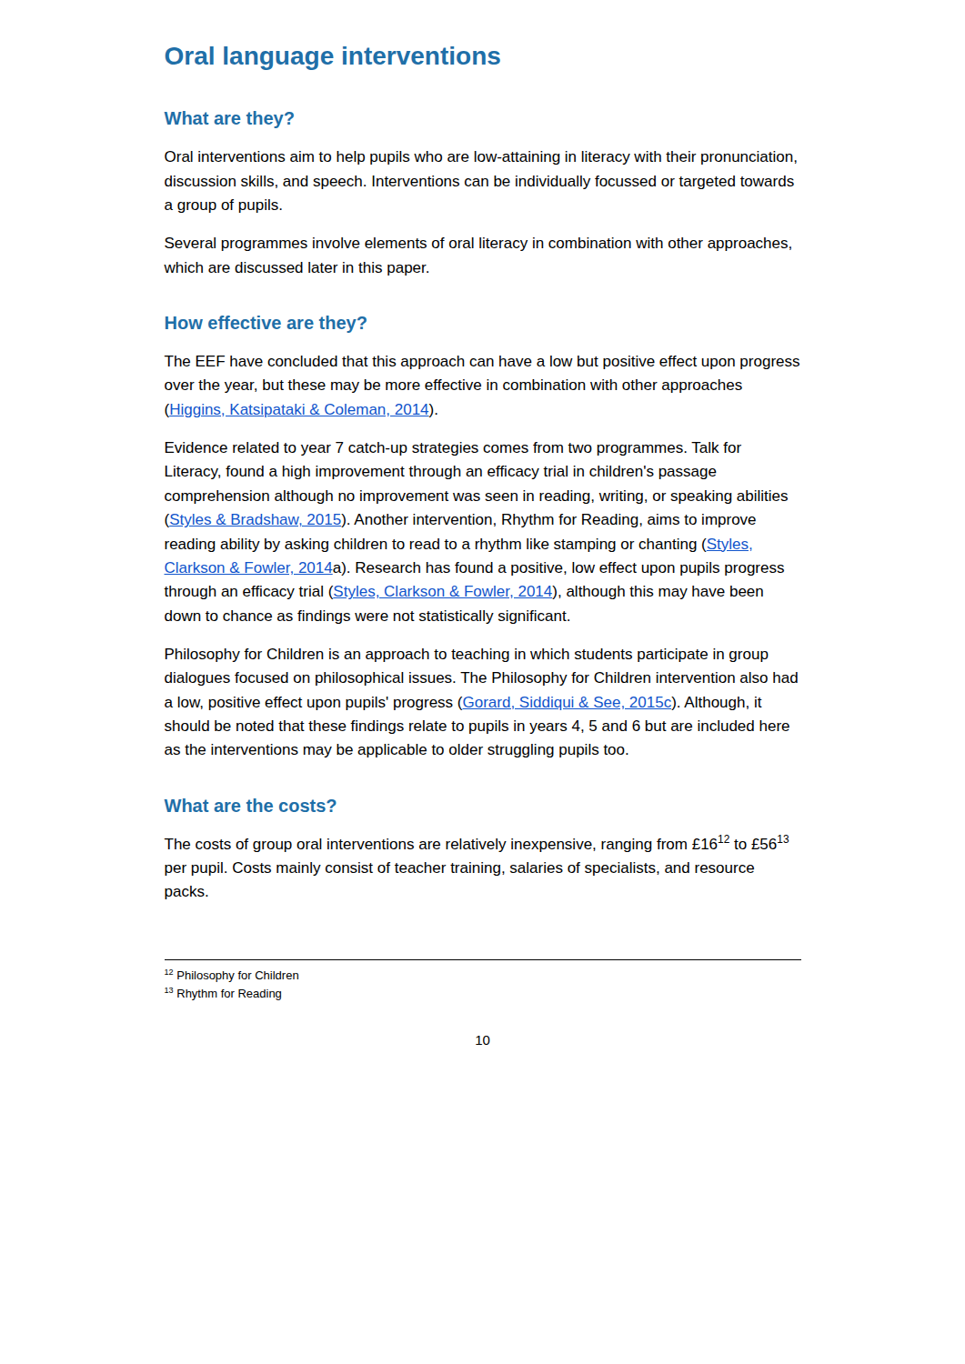Oral language interventions
What are they?
Oral interventions aim to help pupils who are low-attaining in literacy with their pronunciation, discussion skills, and speech. Interventions can be individually focussed or targeted towards a group of pupils.
Several programmes involve elements of oral literacy in combination with other approaches, which are discussed later in this paper.
How effective are they?
The EEF have concluded that this approach can have a low but positive effect upon progress over the year, but these may be more effective in combination with other approaches (Higgins, Katsipataki & Coleman, 2014).
Evidence related to year 7 catch-up strategies comes from two programmes. Talk for Literacy, found a high improvement through an efficacy trial in children's passage comprehension although no improvement was seen in reading, writing, or speaking abilities (Styles & Bradshaw, 2015). Another intervention, Rhythm for Reading, aims to improve reading ability by asking children to read to a rhythm like stamping or chanting (Styles, Clarkson & Fowler, 2014a). Research has found a positive, low effect upon pupils progress through an efficacy trial (Styles, Clarkson & Fowler, 2014), although this may have been down to chance as findings were not statistically significant.
Philosophy for Children is an approach to teaching in which students participate in group dialogues focused on philosophical issues. The Philosophy for Children intervention also had a low, positive effect upon pupils' progress (Gorard, Siddiqui & See, 2015c). Although, it should be noted that these findings relate to pupils in years 4, 5 and 6 but are included here as the interventions may be applicable to older struggling pupils too.
What are the costs?
The costs of group oral interventions are relatively inexpensive, ranging from £1612 to £5613 per pupil. Costs mainly consist of teacher training, salaries of specialists, and resource packs.
12 Philosophy for Children
13 Rhythm for Reading
10